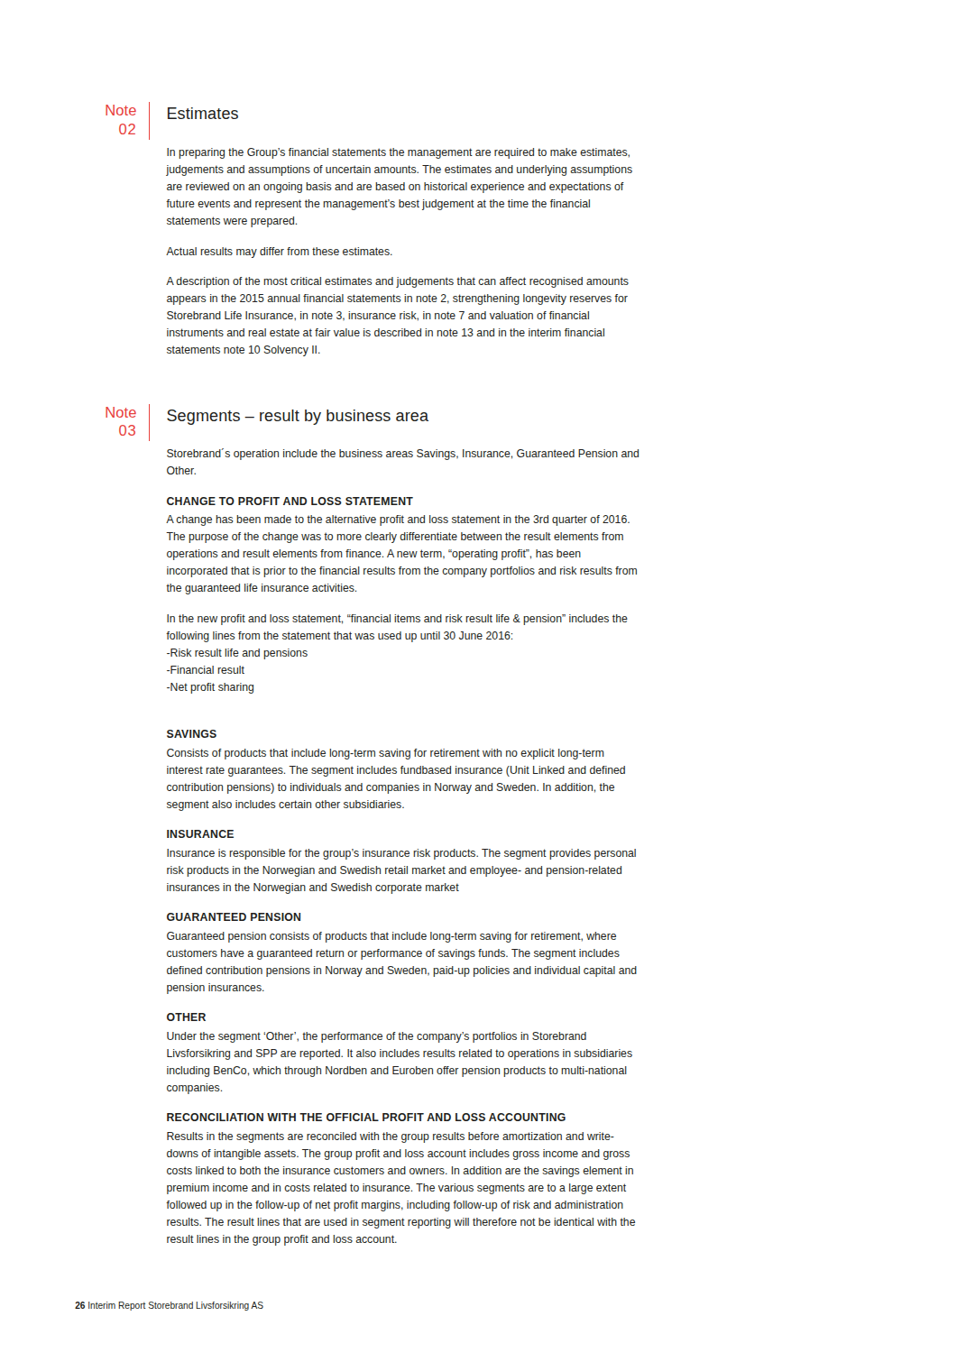Note02
Estimates
In preparing the Group’s financial statements the management are required to make estimates, judgements and assumptions of uncertain amounts. The estimates and underlying assumptions are reviewed on an ongoing basis and are based on historical experience and expectations of future events and represent the management’s best judgement at the time the financial statements were prepared.
Actual results may differ from these estimates.
A description of the most critical estimates and judgements that can affect recognised amounts appears in the 2015 annual financial statements in note 2, strengthening longevity reserves for Storebrand Life Insurance, in note 3, insurance risk, in note 7 and valuation of financial instruments and real estate at fair value is described in note 13 and in the interim financial statements note 10 Solvency II.
Note03
Segments – result by business area
Storebrand´s operation include the business areas Savings, Insurance, Guaranteed Pension and Other.
Change to profit and loss statement
A change has been made to the alternative profit and loss statement in the 3rd quarter of 2016. The purpose of the change was to more clearly differentiate between the result elements from operations and result elements from finance. A new term, “operating profit”, has been incorporated that is prior to the financial results from the company portfolios and risk results from the guaranteed life insurance activities.
In the new profit and loss statement, “financial items and risk result life & pension” includes the following lines from the statement that was used up until 30 June 2016:
-Risk result life and pensions
-Financial result
-Net profit sharing
Savings
Consists of products that include long-term saving for retirement with no explicit long-term interest rate guarantees. The segment includes fundbased insurance (Unit Linked and defined contribution pensions) to individuals and companies in Norway and Sweden. In addition, the segment also includes certain other subsidiaries.
Insurance
Insurance is responsible for the group’s insurance risk products. The segment provides personal risk products in the Norwegian and Swedish retail market and employee- and pension-related insurances in the Norwegian and Swedish corporate market
Guaranteed pension
Guaranteed pension consists of products that include long-term saving for retirement, where customers have a guaranteed return or performance of savings funds. The segment includes defined contribution pensions in Norway and Sweden, paid-up policies and individual capital and pension insurances.
Other
Under the segment ‘Other’, the performance of the company’s portfolios in Storebrand Livsforsikring and SPP are reported. It also includes results related to operations in subsidiaries including BenCo, which through Nordben and Euroben offer pension products to multi-national companies.
Reconciliation with the official profit and loss accounting
Results in the segments are reconciled with the group results before amortization and write-downs of intangible assets. The group profit and loss account includes gross income and gross costs linked to both the insurance customers and owners. In addition are the savings element in premium income and in costs related to insurance. The various segments are to a large extent followed up in the follow-up of net profit margins, including follow-up of risk and administration results. The result lines that are used in segment reporting will therefore not be identical with the result lines in the group profit and loss account.
26 Interim Report Storebrand Livsforsikring AS